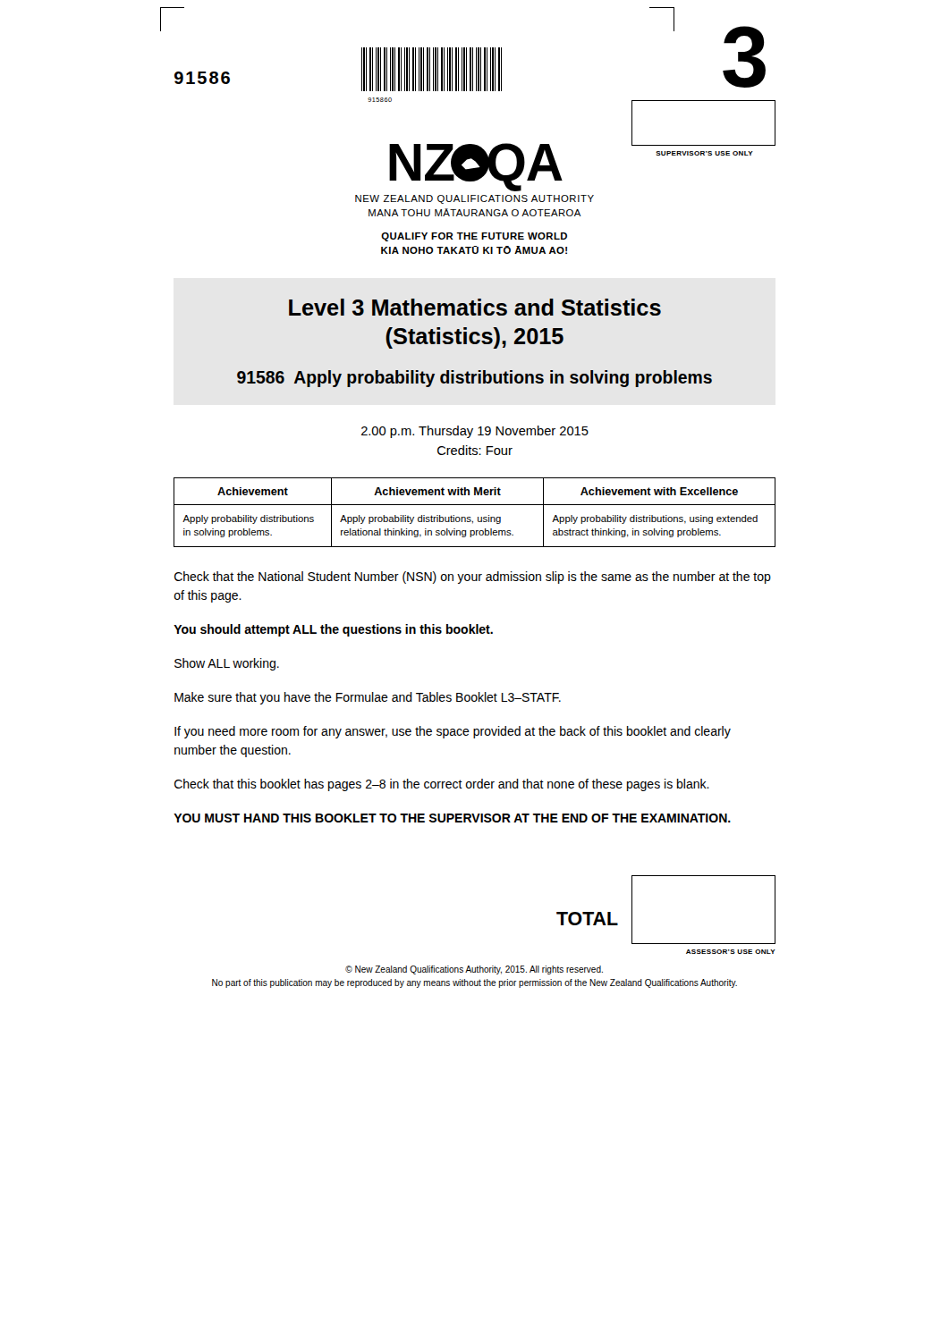91586
915860
3
SUPERVISOR’S USE ONLY
NZ QA
NEW ZEALAND QUALIFICATIONS AUTHORITY
MANA TOHU MĀTAURANGA O AOTEAROA
QUALIFY FOR THE FUTURE WORLD
KIA NOHO TAKATŪ KI TŌ ĀMUA AO!
Level 3 Mathematics and Statistics
(Statistics), 2015
91586 Apply probability distributions in solving problems
2.00 p.m. Thursday 19 November 2015
Credits: Four
| Achievement | Achievement with Merit | Achievement with Excellence |
| --- | --- | --- |
| Apply probability distributions in solving problems. | Apply probability distributions, using relational thinking, in solving problems. | Apply probability distributions, using extended abstract thinking, in solving problems. |
Check that the National Student Number (NSN) on your admission slip is the same as the number at the top of this page.
You should attempt ALL the questions in this booklet.
Show ALL working.
Make sure that you have the Formulae and Tables Booklet L3–STATF.
If you need more room for any answer, use the space provided at the back of this booklet and clearly number the question.
Check that this booklet has pages 2–8 in the correct order and that none of these pages is blank.
YOU MUST HAND THIS BOOKLET TO THE SUPERVISOR AT THE END OF THE EXAMINATION.
TOTAL
ASSESSOR’S USE ONLY
© New Zealand Qualifications Authority, 2015. All rights reserved.
No part of this publication may be reproduced by any means without the prior permission of the New Zealand Qualifications Authority.